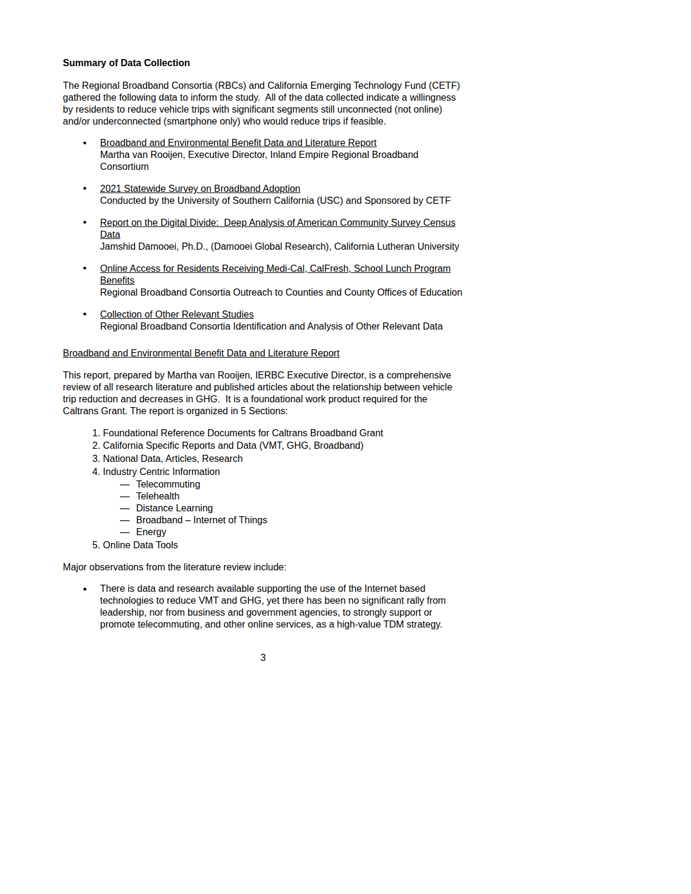Summary of Data Collection
The Regional Broadband Consortia (RBCs) and California Emerging Technology Fund (CETF) gathered the following data to inform the study. All of the data collected indicate a willingness by residents to reduce vehicle trips with significant segments still unconnected (not online) and/or underconnected (smartphone only) who would reduce trips if feasible.
Broadband and Environmental Benefit Data and Literature Report
Martha van Rooijen, Executive Director, Inland Empire Regional Broadband Consortium
2021 Statewide Survey on Broadband Adoption
Conducted by the University of Southern California (USC) and Sponsored by CETF
Report on the Digital Divide: Deep Analysis of American Community Survey Census Data
Jamshid Damooei, Ph.D., (Damooei Global Research), California Lutheran University
Online Access for Residents Receiving Medi-Cal, CalFresh, School Lunch Program Benefits
Regional Broadband Consortia Outreach to Counties and County Offices of Education
Collection of Other Relevant Studies
Regional Broadband Consortia Identification and Analysis of Other Relevant Data
Broadband and Environmental Benefit Data and Literature Report
This report, prepared by Martha van Rooijen, IERBC Executive Director, is a comprehensive review of all research literature and published articles about the relationship between vehicle trip reduction and decreases in GHG. It is a foundational work product required for the Caltrans Grant. The report is organized in 5 Sections:
Foundational Reference Documents for Caltrans Broadband Grant
California Specific Reports and Data (VMT, GHG, Broadband)
National Data, Articles, Research
Industry Centric Information
Telecommuting
Telehealth
Distance Learning
Broadband – Internet of Things
Energy
Online Data Tools
Major observations from the literature review include:
There is data and research available supporting the use of the Internet based technologies to reduce VMT and GHG, yet there has been no significant rally from leadership, nor from business and government agencies, to strongly support or promote telecommuting, and other online services, as a high-value TDM strategy.
3